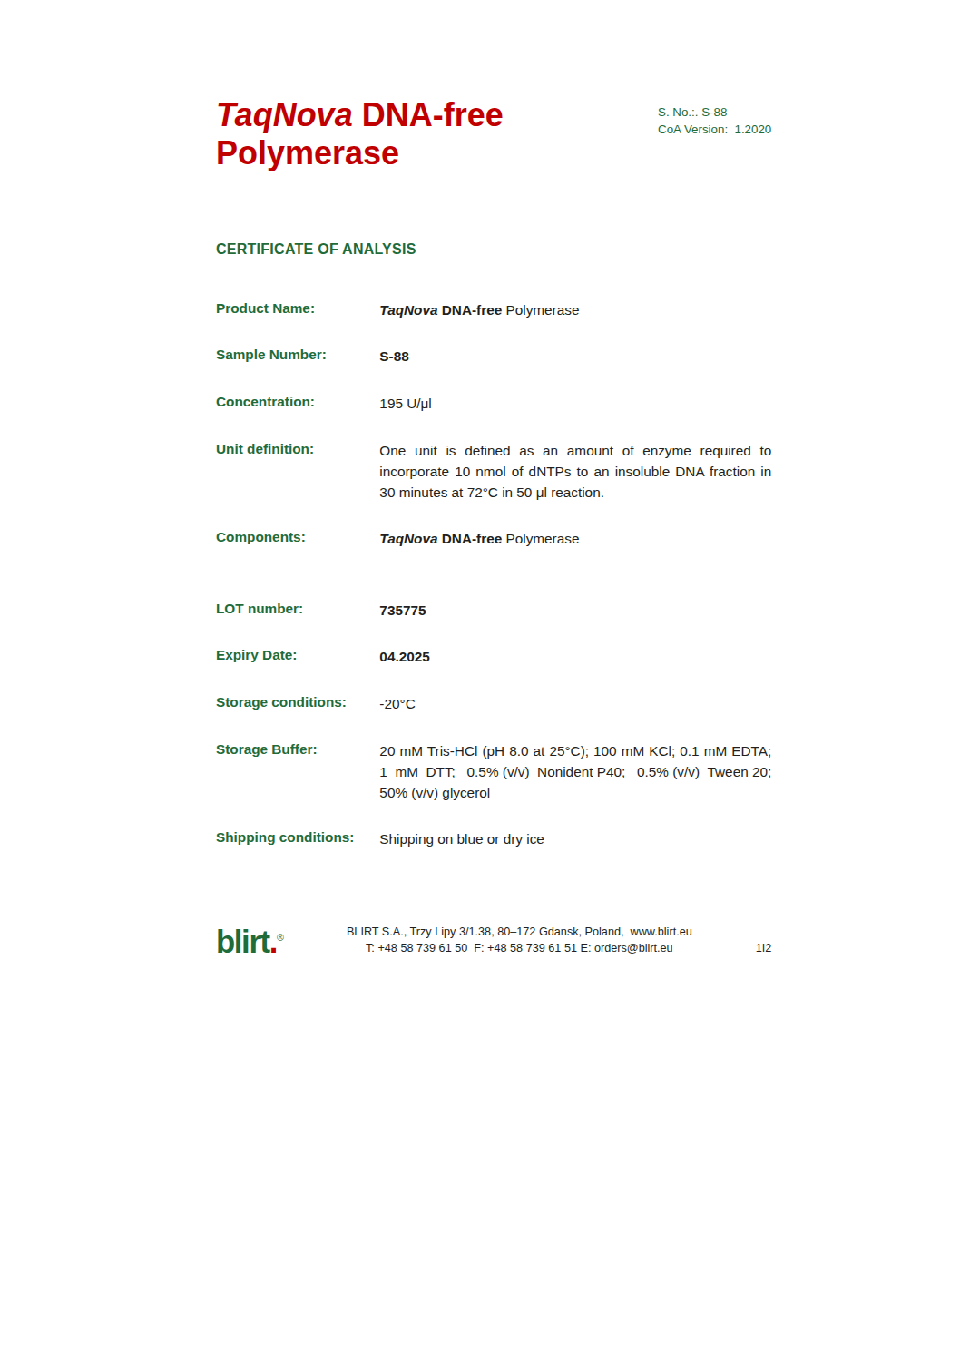TaqNova DNA-free
Polymerase
S. No.:. S-88
CoA Version: 1.2020
CERTIFICATE OF ANALYSIS
| Product Name: | TaqNova DNA-free Polymerase |
| Sample Number: | S-88 |
| Concentration: | 195 U/μl |
| Unit definition: | One unit is defined as an amount of enzyme required to incorporate 10 nmol of dNTPs to an insoluble DNA fraction in 30 minutes at 72°C in 50 μl reaction. |
| Components: | TaqNova DNA-free Polymerase |
| LOT number: | 735775 |
| Expiry Date: | 04.2025 |
| Storage conditions: | -20°C |
| Storage Buffer: | 20 mM Tris-HCl (pH 8.0 at 25°C); 100 mM KCl; 0.1 mM EDTA; 1 mM DTT; 0.5% (v/v) Nonident P40; 0.5% (v/v) Tween 20; 50% (v/v) glycerol |
| Shipping conditions: | Shipping on blue or dry ice |
blirt.®
BLIRT S.A., Trzy Lipy 3/1.38, 80–172 Gdansk, Poland, www.blirt.eu
T: +48 58 739 61 50 F: +48 58 739 61 51 E: orders@blirt.eu
1I2